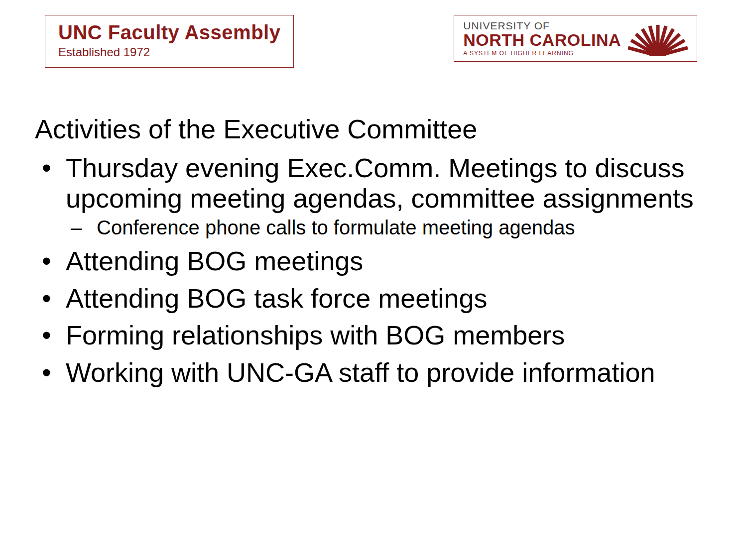UNC Faculty Assembly
Established 1972
UNIVERSITY OF
NORTH CAROLINA
A SYSTEM OF HIGHER LEARNING
Activities of the Executive Committee
Thursday evening Exec.Comm. Meetings to discuss upcoming meeting agendas, committee assignments
Conference phone calls to formulate meeting agendas
Attending BOG meetings
Attending BOG task force meetings
Forming relationships with BOG members
Working with UNC-GA staff to provide information